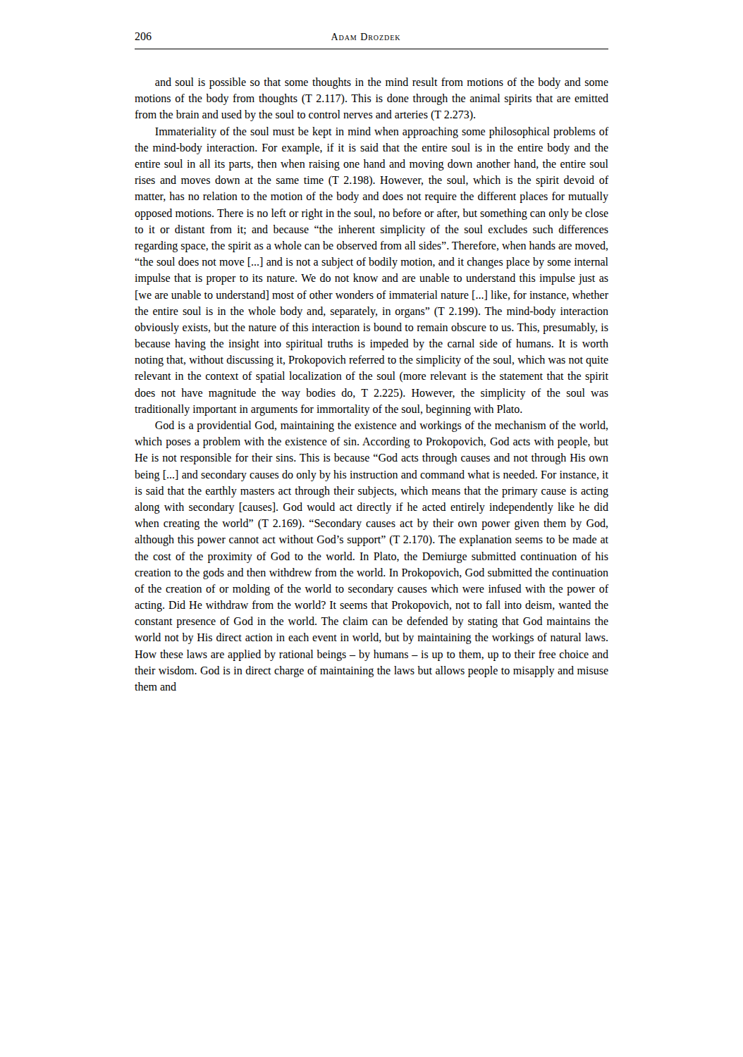206 Adam Drozdek
and soul is possible so that some thoughts in the mind result from motions of the body and some motions of the body from thoughts (T 2.117). This is done through the animal spirits that are emitted from the brain and used by the soul to control nerves and arteries (T 2.273).
Immateriality of the soul must be kept in mind when approaching some philosophical problems of the mind-body interaction. For example, if it is said that the entire soul is in the entire body and the entire soul in all its parts, then when raising one hand and moving down another hand, the entire soul rises and moves down at the same time (T 2.198). However, the soul, which is the spirit devoid of matter, has no relation to the motion of the body and does not require the different places for mutually opposed motions. There is no left or right in the soul, no before or after, but something can only be close to it or distant from it; and because “the inherent simplicity of the soul excludes such differences regarding space, the spirit as a whole can be observed from all sides”. Therefore, when hands are moved, “the soul does not move [...] and is not a subject of bodily motion, and it changes place by some internal impulse that is proper to its nature. We do not know and are unable to understand this impulse just as [we are unable to understand] most of other wonders of immaterial nature [...] like, for instance, whether the entire soul is in the whole body and, separately, in organs” (T 2.199). The mind-body interaction obviously exists, but the nature of this interaction is bound to remain obscure to us. This, presumably, is because having the insight into spiritual truths is impeded by the carnal side of humans. It is worth noting that, without discussing it, Prokopovich referred to the simplicity of the soul, which was not quite relevant in the context of spatial localization of the soul (more relevant is the statement that the spirit does not have magnitude the way bodies do, T 2.225). However, the simplicity of the soul was traditionally important in arguments for immortality of the soul, beginning with Plato.
God is a providential God, maintaining the existence and workings of the mechanism of the world, which poses a problem with the existence of sin. According to Prokopovich, God acts with people, but He is not responsible for their sins. This is because “God acts through causes and not through His own being [...] and secondary causes do only by his instruction and command what is needed. For instance, it is said that the earthly masters act through their subjects, which means that the primary cause is acting along with secondary [causes]. God would act directly if he acted entirely independently like he did when creating the world” (T 2.169). “Secondary causes act by their own power given them by God, although this power cannot act without God’s support” (T 2.170). The explanation seems to be made at the cost of the proximity of God to the world. In Plato, the Demiurge submitted continuation of his creation to the gods and then withdrew from the world. In Prokopovich, God submitted the continuation of the creation of or molding of the world to secondary causes which were infused with the power of acting. Did He withdraw from the world? It seems that Prokopovich, not to fall into deism, wanted the constant presence of God in the world. The claim can be defended by stating that God maintains the world not by His direct action in each event in world, but by maintaining the workings of natural laws. How these laws are applied by rational beings – by humans – is up to them, up to their free choice and their wisdom. God is in direct charge of maintaining the laws but allows people to misapply and misuse them and